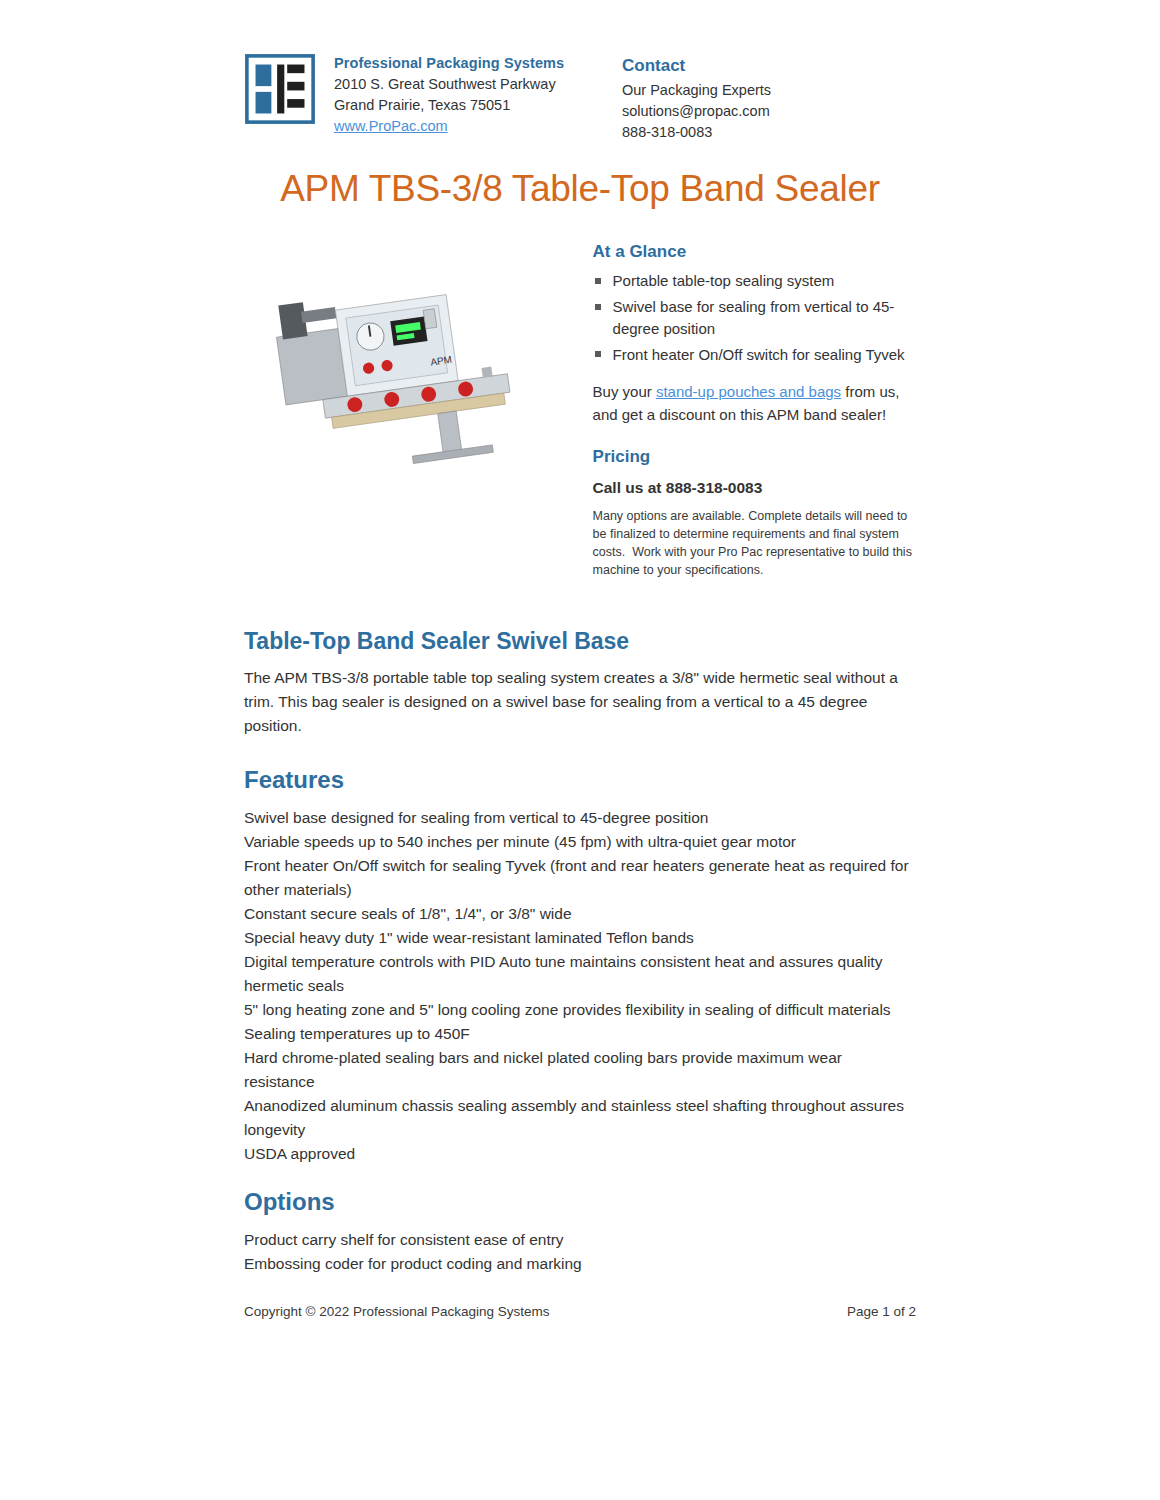Professional Packaging Systems
2010 S. Great Southwest Parkway
Grand Prairie, Texas 75051
www.ProPac.com
Contact
Our Packaging Experts
solutions@propac.com
888-318-0083
APM TBS-3/8 Table-Top Band Sealer
At a Glance
Portable table-top sealing system
Swivel base for sealing from vertical to 45-degree position
Front heater On/Off switch for sealing Tyvek
Buy your stand-up pouches and bags from us, and get a discount on this APM band sealer!
Pricing
Call us at 888-318-0083
Many options are available. Complete details will need to be finalized to determine requirements and final system costs. Work with your Pro Pac representative to build this machine to your specifications.
Table-Top Band Sealer Swivel Base
The APM TBS-3/8 portable table top sealing system creates a 3/8" wide hermetic seal without a trim. This bag sealer is designed on a swivel base for sealing from a vertical to a 45 degree position.
Features
Swivel base designed for sealing from vertical to 45-degree position
Variable speeds up to 540 inches per minute (45 fpm) with ultra-quiet gear motor
Front heater On/Off switch for sealing Tyvek (front and rear heaters generate heat as required for other materials)
Constant secure seals of 1/8", 1/4", or 3/8" wide
Special heavy duty 1" wide wear-resistant laminated Teflon bands
Digital temperature controls with PID Auto tune maintains consistent heat and assures quality hermetic seals
5" long heating zone and 5" long cooling zone provides flexibility in sealing of difficult materials
Sealing temperatures up to 450F
Hard chrome-plated sealing bars and nickel plated cooling bars provide maximum wear resistance
Ananodized aluminum chassis sealing assembly and stainless steel shafting throughout assures longevity
USDA approved
Options
Product carry shelf for consistent ease of entry
Embossing coder for product coding and marking
Copyright © 2022 Professional Packaging Systems Page 1 of 2